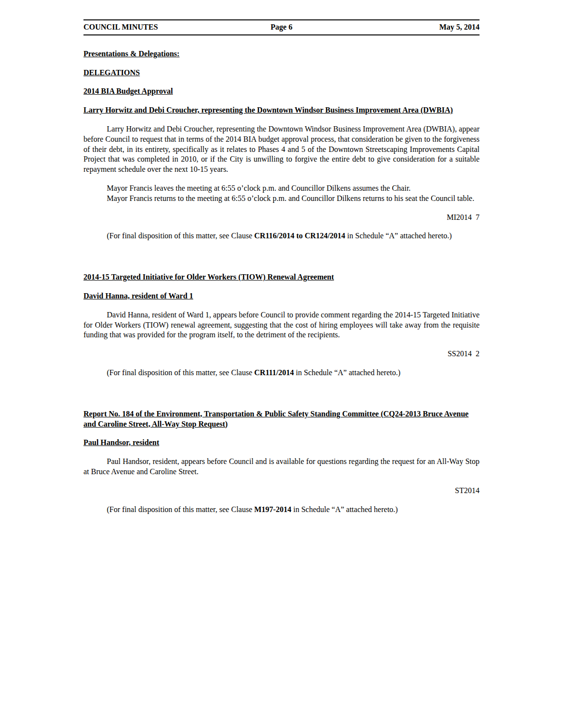COUNCIL MINUTES
Page 6
May 5, 2014
Presentations & Delegations:
DELEGATIONS
2014 BIA Budget Approval
Larry Horwitz and Debi Croucher, representing the Downtown Windsor Business Improvement Area (DWBIA)
Larry Horwitz and Debi Croucher, representing the Downtown Windsor Business Improvement Area (DWBIA), appear before Council to request that in terms of the 2014 BIA budget approval process, that consideration be given to the forgiveness of their debt, in its entirety, specifically as it relates to Phases 4 and 5 of the Downtown Streetscaping Improvements Capital Project that was completed in 2010, or if the City is unwilling to forgive the entire debt to give consideration for a suitable repayment schedule over the next 10-15 years.
Mayor Francis leaves the meeting at 6:55 o’clock p.m. and Councillor Dilkens assumes the Chair.
Mayor Francis returns to the meeting at 6:55 o’clock p.m. and Councillor Dilkens returns to his seat the Council table.
MI2014 7
(For final disposition of this matter, see Clause CR116/2014 to CR124/2014 in Schedule “A” attached hereto.)
2014-15 Targeted Initiative for Older Workers (TIOW) Renewal Agreement
David Hanna, resident of Ward 1
David Hanna, resident of Ward 1, appears before Council to provide comment regarding the 2014-15 Targeted Initiative for Older Workers (TIOW) renewal agreement, suggesting that the cost of hiring employees will take away from the requisite funding that was provided for the program itself, to the detriment of the recipients.
SS2014 2
(For final disposition of this matter, see Clause CR111/2014 in Schedule “A” attached hereto.)
Report No. 184 of the Environment, Transportation & Public Safety Standing Committee (CQ24-2013 Bruce Avenue and Caroline Street, All-Way Stop Request)
Paul Handsor, resident
Paul Handsor, resident, appears before Council and is available for questions regarding the request for an All-Way Stop at Bruce Avenue and Caroline Street.
ST2014
(For final disposition of this matter, see Clause M197-2014 in Schedule “A” attached hereto.)